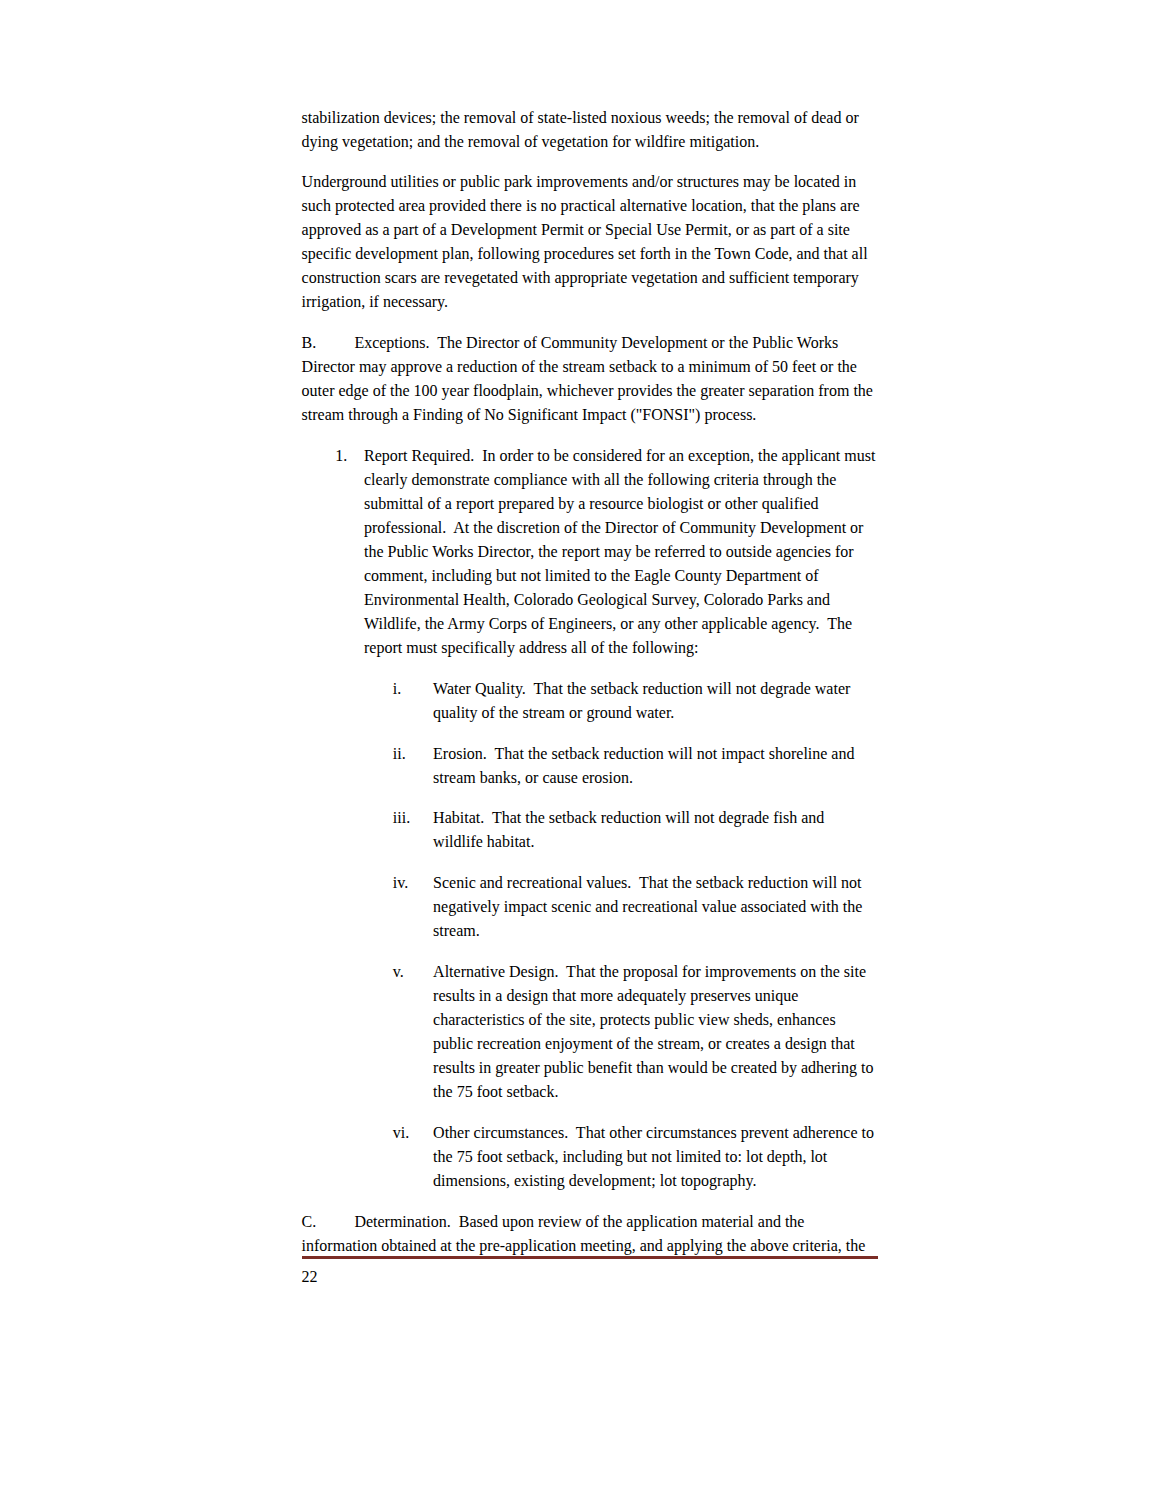stabilization devices; the removal of state-listed noxious weeds; the removal of dead or dying vegetation; and the removal of vegetation for wildfire mitigation.
Underground utilities or public park improvements and/or structures may be located in such protected area provided there is no practical alternative location, that the plans are approved as a part of a Development Permit or Special Use Permit, or as part of a site specific development plan, following procedures set forth in the Town Code, and that all construction scars are revegetated with appropriate vegetation and sufficient temporary irrigation, if necessary.
B. Exceptions. The Director of Community Development or the Public Works Director may approve a reduction of the stream setback to a minimum of 50 feet or the outer edge of the 100 year floodplain, whichever provides the greater separation from the stream through a Finding of No Significant Impact ("FONSI") process.
Report Required. In order to be considered for an exception, the applicant must clearly demonstrate compliance with all the following criteria through the submittal of a report prepared by a resource biologist or other qualified professional. At the discretion of the Director of Community Development or the Public Works Director, the report may be referred to outside agencies for comment, including but not limited to the Eagle County Department of Environmental Health, Colorado Geological Survey, Colorado Parks and Wildlife, the Army Corps of Engineers, or any other applicable agency. The report must specifically address all of the following:
Water Quality. That the setback reduction will not degrade water quality of the stream or ground water.
Erosion. That the setback reduction will not impact shoreline and stream banks, or cause erosion.
Habitat. That the setback reduction will not degrade fish and wildlife habitat.
Scenic and recreational values. That the setback reduction will not negatively impact scenic and recreational value associated with the stream.
Alternative Design. That the proposal for improvements on the site results in a design that more adequately preserves unique characteristics of the site, protects public view sheds, enhances public recreation enjoyment of the stream, or creates a design that results in greater public benefit than would be created by adhering to the 75 foot setback.
Other circumstances. That other circumstances prevent adherence to the 75 foot setback, including but not limited to: lot depth, lot dimensions, existing development; lot topography.
C. Determination. Based upon review of the application material and the information obtained at the pre-application meeting, and applying the above criteria, the
22